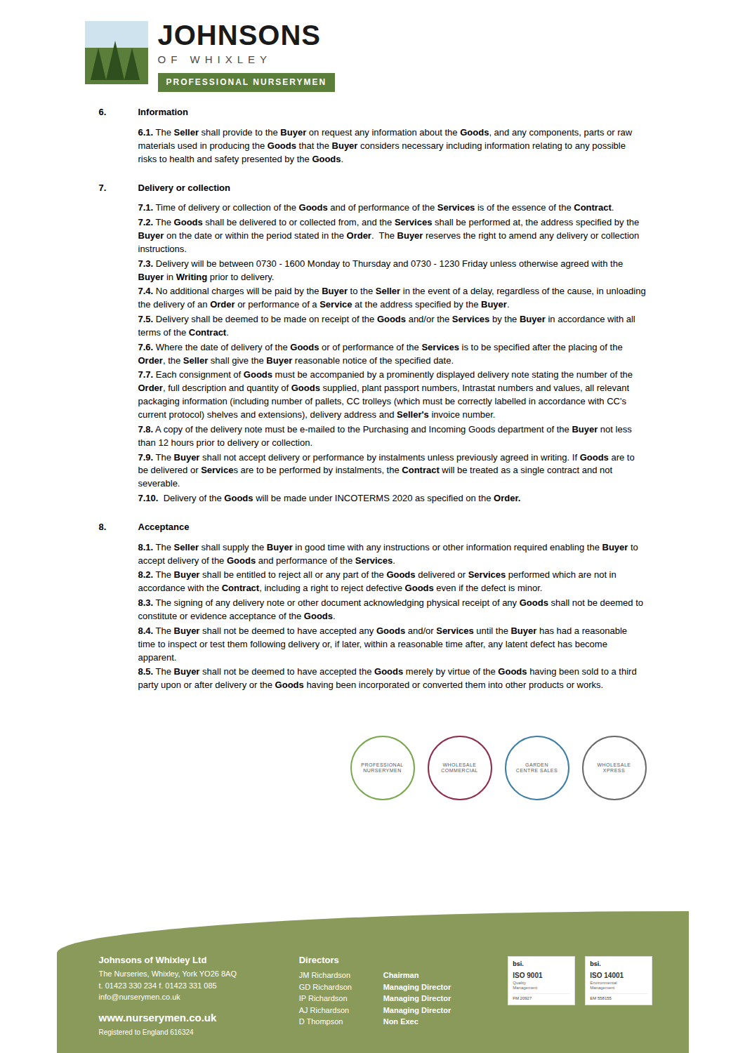JOHNSONS
OF WHIXLEY
PROFESSIONAL NURSERYMEN
6. Information
6.1. The Seller shall provide to the Buyer on request any information about the Goods, and any components, parts or raw materials used in producing the Goods that the Buyer considers necessary including information relating to any possible risks to health and safety presented by the Goods.
7. Delivery or collection
7.1. Time of delivery or collection of the Goods and of performance of the Services is of the essence of the Contract.
7.2. The Goods shall be delivered to or collected from, and the Services shall be performed at, the address specified by the Buyer on the date or within the period stated in the Order. The Buyer reserves the right to amend any delivery or collection instructions.
7.3. Delivery will be between 0730 - 1600 Monday to Thursday and 0730 - 1230 Friday unless otherwise agreed with the Buyer in Writing prior to delivery.
7.4. No additional charges will be paid by the Buyer to the Seller in the event of a delay, regardless of the cause, in unloading the delivery of an Order or performance of a Service at the address specified by the Buyer.
7.5. Delivery shall be deemed to be made on receipt of the Goods and/or the Services by the Buyer in accordance with all terms of the Contract.
7.6. Where the date of delivery of the Goods or of performance of the Services is to be specified after the placing of the Order, the Seller shall give the Buyer reasonable notice of the specified date.
7.7. Each consignment of Goods must be accompanied by a prominently displayed delivery note stating the number of the Order, full description and quantity of Goods supplied, plant passport numbers, Intrastat numbers and values, all relevant packaging information (including number of pallets, CC trolleys (which must be correctly labelled in accordance with CC's current protocol) shelves and extensions), delivery address and Seller's invoice number.
7.8. A copy of the delivery note must be e-mailed to the Purchasing and Incoming Goods department of the Buyer not less than 12 hours prior to delivery or collection.
7.9. The Buyer shall not accept delivery or performance by instalments unless previously agreed in writing. If Goods are to be delivered or Services are to be performed by instalments, the Contract will be treated as a single contract and not severable.
7.10. Delivery of the Goods will be made under INCOTERMS 2020 as specified on the Order.
8. Acceptance
8.1. The Seller shall supply the Buyer in good time with any instructions or other information required enabling the Buyer to accept delivery of the Goods and performance of the Services.
8.2. The Buyer shall be entitled to reject all or any part of the Goods delivered or Services performed which are not in accordance with the Contract, including a right to reject defective Goods even if the defect is minor.
8.3. The signing of any delivery note or other document acknowledging physical receipt of any Goods shall not be deemed to constitute or evidence acceptance of the Goods.
8.4. The Buyer shall not be deemed to have accepted any Goods and/or Services until the Buyer has had a reasonable time to inspect or test them following delivery or, if later, within a reasonable time after, any latent defect has become apparent.
8.5. The Buyer shall not be deemed to have accepted the Goods merely by virtue of the Goods having been sold to a third party upon or after delivery or the Goods having been incorporated or converted them into other products or works.
PROFESSIONAL
NURSERYMEN
WHOLESALE
COMMERCIAL
GARDEN
CENTRE SALES
WHOLESALE
XPRESS
Johnsons of Whixley Ltd
The Nurseries, Whixley, York YO26 8AQ
t. 01423 330 234 f. 01423 331 085
info@nurserymen.co.uk
www.nurserymen.co.uk
Registered to England 616324
Directors
JM Richardson Chairman
GD Richardson Managing Director
IP Richardson Managing Director
AJ Richardson Managing Director
D Thompson Non Exec
bsi.
ISO 9001
Quality
Management
FM 20927
bsi.
ISO 14001
Environmental
Management
EM 558155